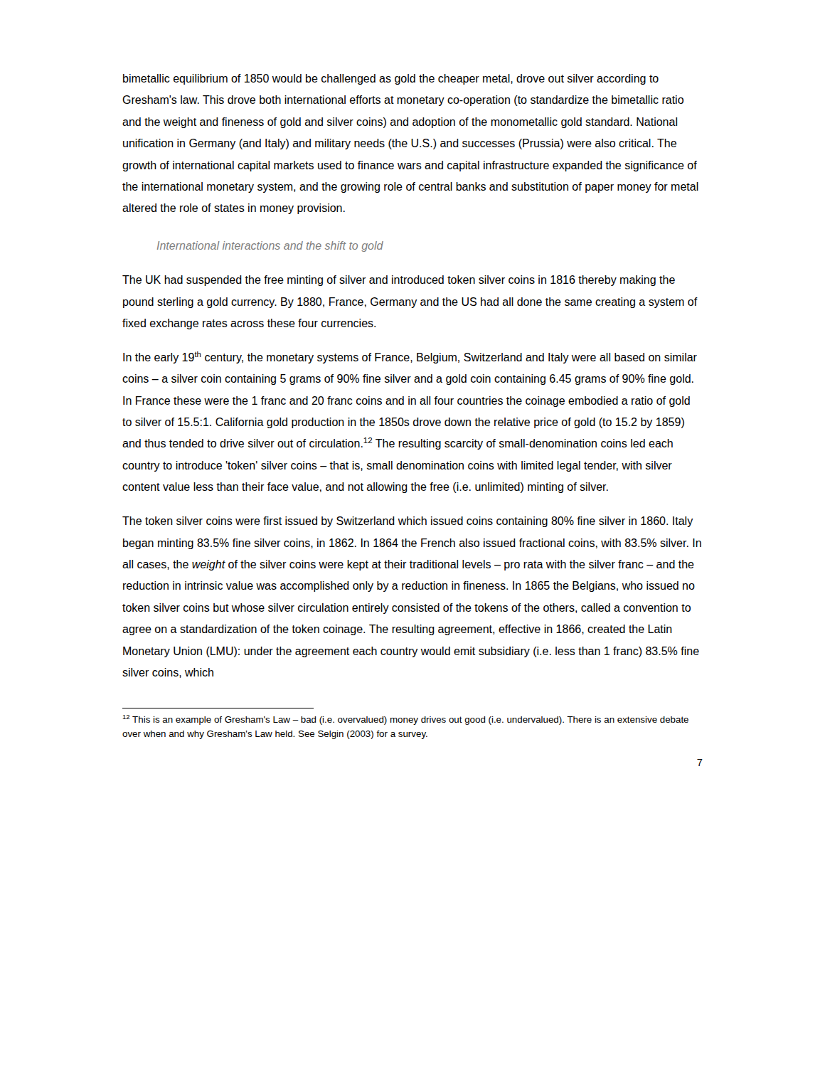bimetallic equilibrium of 1850 would be challenged as gold the cheaper metal, drove out silver according to Gresham's law. This drove both international efforts at monetary co-operation (to standardize the bimetallic ratio and the weight and fineness of gold and silver coins) and adoption of the monometallic gold standard. National unification in Germany (and Italy) and military needs (the U.S.) and successes (Prussia) were also critical. The growth of international capital markets used to finance wars and capital infrastructure expanded the significance of the international monetary system, and the growing role of central banks and substitution of paper money for metal altered the role of states in money provision.
International interactions and the shift to gold
The UK had suspended the free minting of silver and introduced token silver coins in 1816 thereby making the pound sterling a gold currency. By 1880, France, Germany and the US had all done the same creating a system of fixed exchange rates across these four currencies.
In the early 19th century, the monetary systems of France, Belgium, Switzerland and Italy were all based on similar coins – a silver coin containing 5 grams of 90% fine silver and a gold coin containing 6.45 grams of 90% fine gold. In France these were the 1 franc and 20 franc coins and in all four countries the coinage embodied a ratio of gold to silver of 15.5:1. California gold production in the 1850s drove down the relative price of gold (to 15.2 by 1859) and thus tended to drive silver out of circulation.12 The resulting scarcity of small-denomination coins led each country to introduce 'token' silver coins – that is, small denomination coins with limited legal tender, with silver content value less than their face value, and not allowing the free (i.e. unlimited) minting of silver.
The token silver coins were first issued by Switzerland which issued coins containing 80% fine silver in 1860. Italy began minting 83.5% fine silver coins, in 1862. In 1864 the French also issued fractional coins, with 83.5% silver. In all cases, the weight of the silver coins were kept at their traditional levels – pro rata with the silver franc – and the reduction in intrinsic value was accomplished only by a reduction in fineness. In 1865 the Belgians, who issued no token silver coins but whose silver circulation entirely consisted of the tokens of the others, called a convention to agree on a standardization of the token coinage. The resulting agreement, effective in 1866, created the Latin Monetary Union (LMU): under the agreement each country would emit subsidiary (i.e. less than 1 franc) 83.5% fine silver coins, which
12 This is an example of Gresham's Law – bad (i.e. overvalued) money drives out good (i.e. undervalued). There is an extensive debate over when and why Gresham's Law held. See Selgin (2003) for a survey.
7